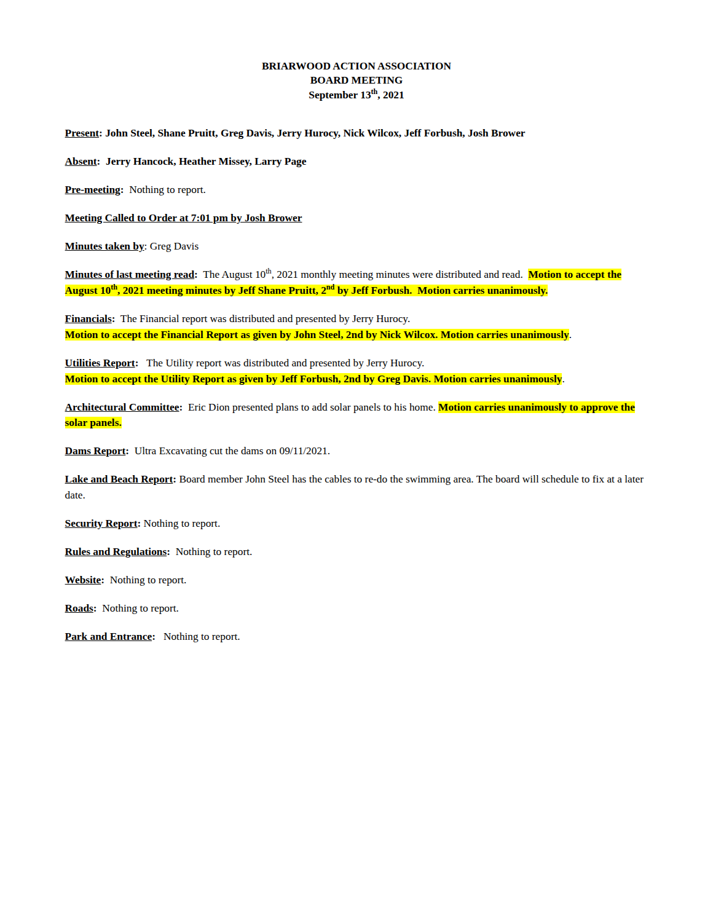BRIARWOOD ACTION ASSOCIATION BOARD MEETING September 13th, 2021
Present: John Steel, Shane Pruitt, Greg Davis, Jerry Hurocy, Nick Wilcox, Jeff Forbush, Josh Brower
Absent: Jerry Hancock, Heather Missey, Larry Page
Pre-meeting: Nothing to report.
Meeting Called to Order at 7:01 pm by Josh Brower
Minutes taken by: Greg Davis
Minutes of last meeting read: The August 10th, 2021 monthly meeting minutes were distributed and read. Motion to accept the August 10th, 2021 meeting minutes by Jeff Shane Pruitt, 2nd by Jeff Forbush. Motion carries unanimously.
Financials: The Financial report was distributed and presented by Jerry Hurocy.
Motion to accept the Financial Report as given by John Steel, 2nd by Nick Wilcox. Motion carries unanimously.
Utilities Report: The Utility report was distributed and presented by Jerry Hurocy.
Motion to accept the Utility Report as given by Jeff Forbush, 2nd by Greg Davis. Motion carries unanimously.
Architectural Committee: Eric Dion presented plans to add solar panels to his home. Motion carries unanimously to approve the solar panels.
Dams Report: Ultra Excavating cut the dams on 09/11/2021.
Lake and Beach Report: Board member John Steel has the cables to re-do the swimming area. The board will schedule to fix at a later date.
Security Report: Nothing to report.
Rules and Regulations: Nothing to report.
Website: Nothing to report.
Roads: Nothing to report.
Park and Entrance: Nothing to report.